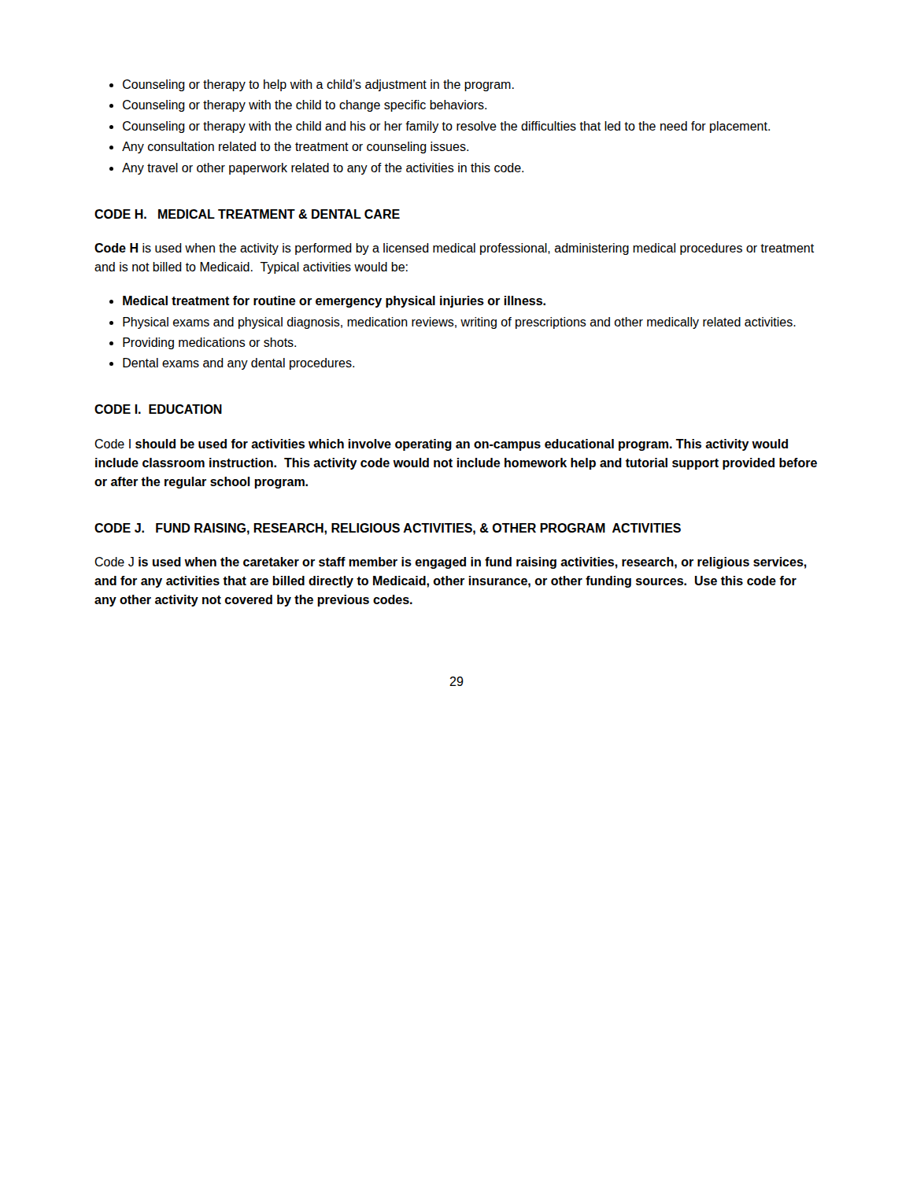Counseling or therapy to help with a child’s adjustment in the program.
Counseling or therapy with the child to change specific behaviors.
Counseling or therapy with the child and his or her family to resolve the difficulties that led to the need for placement.
Any consultation related to the treatment or counseling issues.
Any travel or other paperwork related to any of the activities in this code.
CODE H. MEDICAL TREATMENT & DENTAL CARE
Code H is used when the activity is performed by a licensed medical professional, administering medical procedures or treatment and is not billed to Medicaid. Typical activities would be:
Medical treatment for routine or emergency physical injuries or illness.
Physical exams and physical diagnosis, medication reviews, writing of prescriptions and other medically related activities.
Providing medications or shots.
Dental exams and any dental procedures.
CODE I. EDUCATION
Code I should be used for activities which involve operating an on-campus educational program. This activity would include classroom instruction. This activity code would not include homework help and tutorial support provided before or after the regular school program.
CODE J. FUND RAISING, RESEARCH, RELIGIOUS ACTIVITIES, & OTHER PROGRAM ACTIVITIES
Code J is used when the caretaker or staff member is engaged in fund raising activities, research, or religious services, and for any activities that are billed directly to Medicaid, other insurance, or other funding sources. Use this code for any other activity not covered by the previous codes.
29